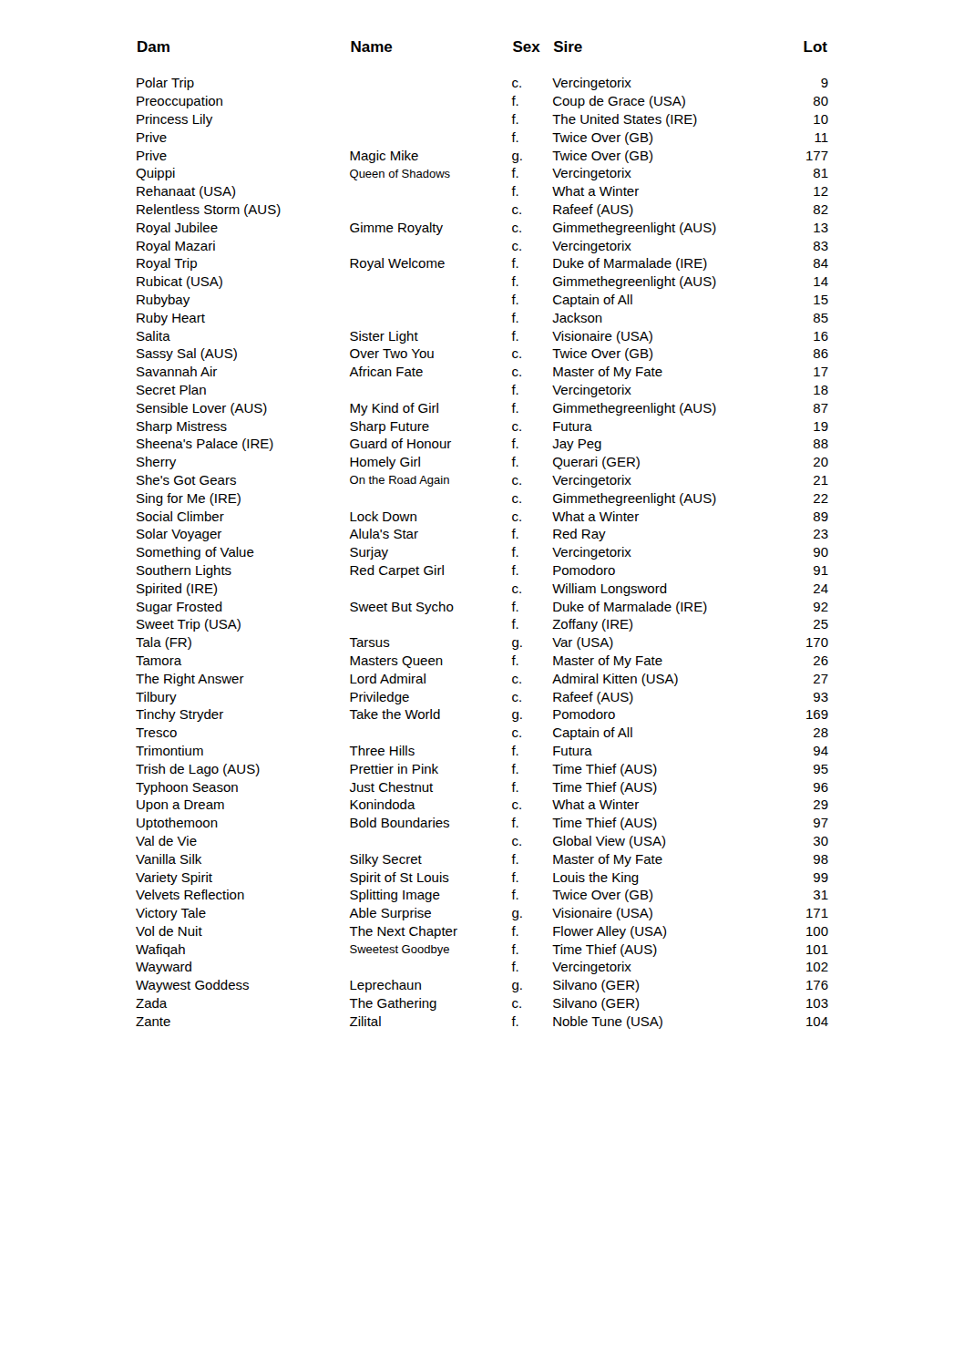| Dam | Name | Sex | Sire | Lot |
| --- | --- | --- | --- | --- |
| Polar Trip | | c. | Vercingetorix | 9 |
| Preoccupation | | f. | Coup de Grace (USA) | 80 |
| Princess Lily | | f. | The United States (IRE) | 10 |
| Prive | | f. | Twice Over (GB) | 11 |
| Prive | Magic Mike | g. | Twice Over (GB) | 177 |
| Quippi | Queen of Shadows | f. | Vercingetorix | 81 |
| Rehanaat (USA) | | f. | What a Winter | 12 |
| Relentless Storm (AUS) | | c. | Rafeef (AUS) | 82 |
| Royal Jubilee | Gimme Royalty | c. | Gimmethegreenlight (AUS) | 13 |
| Royal Mazari | | c. | Vercingetorix | 83 |
| Royal Trip | Royal Welcome | f. | Duke of Marmalade (IRE) | 84 |
| Rubicat (USA) | | f. | Gimmethegreenlight (AUS) | 14 |
| Rubybay | | f. | Captain of All | 15 |
| Ruby Heart | | f. | Jackson | 85 |
| Salita | Sister Light | f. | Visionaire (USA) | 16 |
| Sassy Sal (AUS) | Over Two You | c. | Twice Over (GB) | 86 |
| Savannah Air | African Fate | c. | Master of My Fate | 17 |
| Secret Plan | | f. | Vercingetorix | 18 |
| Sensible Lover (AUS) | My Kind of Girl | f. | Gimmethegreenlight (AUS) | 87 |
| Sharp Mistress | Sharp Future | c. | Futura | 19 |
| Sheena's Palace (IRE) | Guard of Honour | f. | Jay Peg | 88 |
| Sherry | Homely Girl | f. | Querari (GER) | 20 |
| She's Got Gears | On the Road Again | c. | Vercingetorix | 21 |
| Sing for Me (IRE) | | c. | Gimmethegreenlight (AUS) | 22 |
| Social Climber | Lock Down | c. | What a Winter | 89 |
| Solar Voyager | Alula's Star | f. | Red Ray | 23 |
| Something of Value | Surjay | f. | Vercingetorix | 90 |
| Southern Lights | Red Carpet Girl | f. | Pomodoro | 91 |
| Spirited (IRE) | | c. | William Longsword | 24 |
| Sugar Frosted | Sweet But Sycho | f. | Duke of Marmalade (IRE) | 92 |
| Sweet Trip (USA) | | f. | Zoffany (IRE) | 25 |
| Tala (FR) | Tarsus | g. | Var (USA) | 170 |
| Tamora | Masters Queen | f. | Master of My Fate | 26 |
| The Right Answer | Lord Admiral | c. | Admiral Kitten (USA) | 27 |
| Tilbury | Priviledge | c. | Rafeef (AUS) | 93 |
| Tinchy Stryder | Take the World | g. | Pomodoro | 169 |
| Tresco | | c. | Captain of All | 28 |
| Trimontium | Three Hills | f. | Futura | 94 |
| Trish de Lago (AUS) | Prettier in Pink | f. | Time Thief (AUS) | 95 |
| Typhoon Season | Just Chestnut | f. | Time Thief (AUS) | 96 |
| Upon a Dream | Konindoda | c. | What a Winter | 29 |
| Uptothemoon | Bold Boundaries | f. | Time Thief (AUS) | 97 |
| Val de Vie | | c. | Global View (USA) | 30 |
| Vanilla Silk | Silky Secret | f. | Master of My Fate | 98 |
| Variety Spirit | Spirit of St Louis | f. | Louis the King | 99 |
| Velvets Reflection | Splitting Image | f. | Twice Over (GB) | 31 |
| Victory Tale | Able Surprise | g. | Visionaire (USA) | 171 |
| Vol de Nuit | The Next Chapter | f. | Flower Alley (USA) | 100 |
| Wafiqah | Sweetest Goodbye | f. | Time Thief (AUS) | 101 |
| Wayward | | f. | Vercingetorix | 102 |
| Waywest Goddess | Leprechaun | g. | Silvano (GER) | 176 |
| Zada | The Gathering | c. | Silvano (GER) | 103 |
| Zante | Zilital | f. | Noble Tune (USA) | 104 |